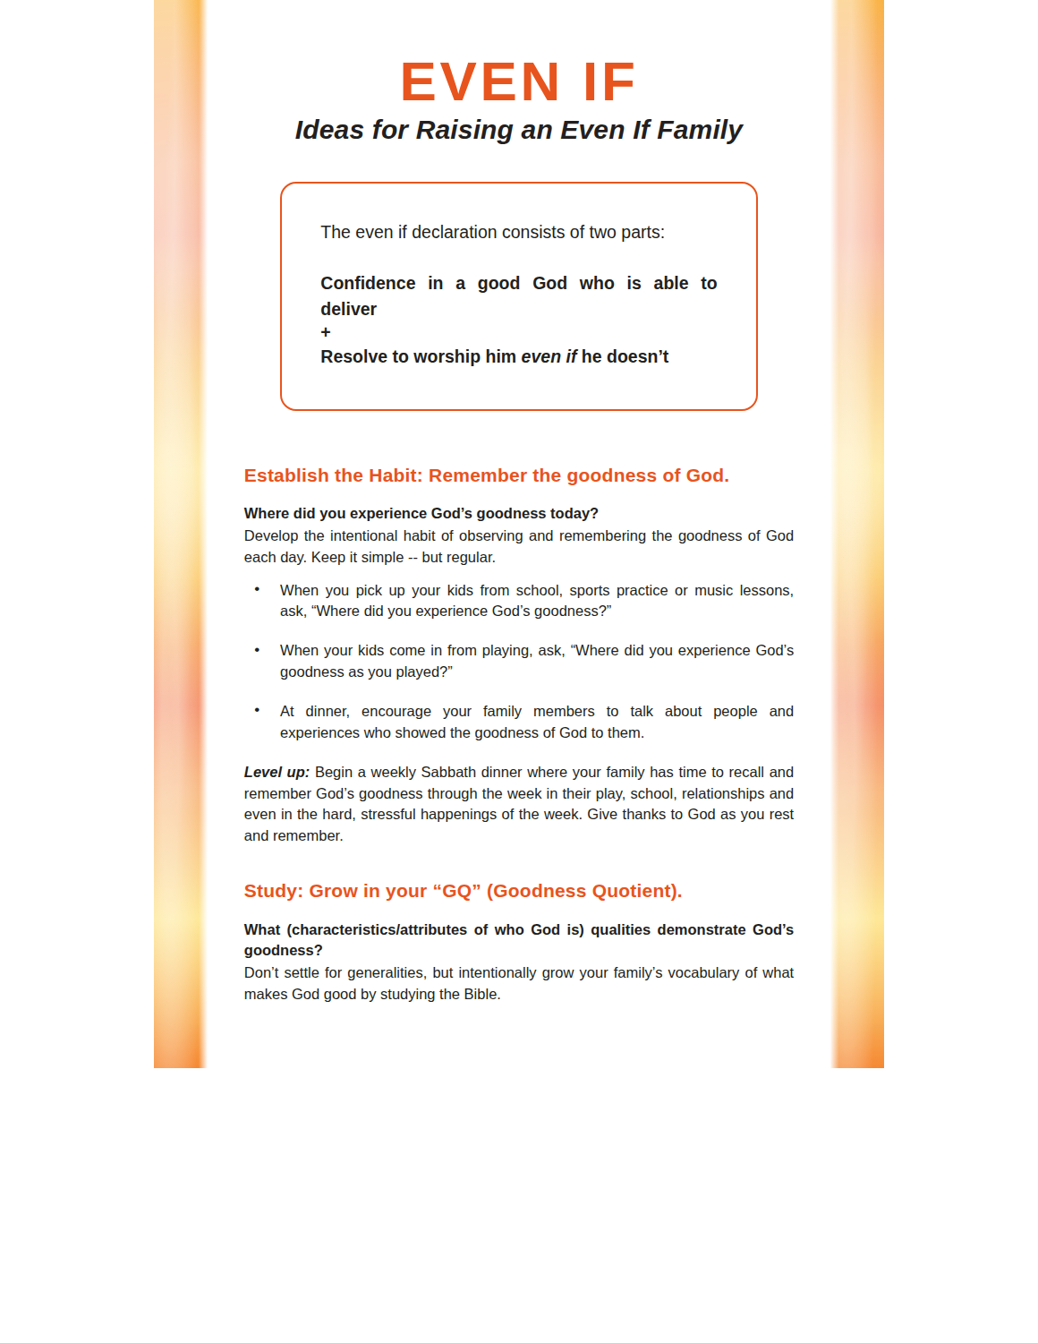Even If
Ideas for Raising an Even If Family
The even if declaration consists of two parts:
Confidence in a good God who is able to deliver + Resolve to worship him even if he doesn’t
Establish the Habit: Remember the goodness of God.
Where did you experience God’s goodness today?
Develop the intentional habit of observing and remembering the goodness of God each day. Keep it simple -- but regular.
When you pick up your kids from school, sports practice or music lessons, ask, “Where did you experience God’s goodness?”
When your kids come in from playing, ask, “Where did you experience God’s goodness as you played?”
At dinner, encourage your family members to talk about people and experiences who showed the goodness of God to them.
Level up: Begin a weekly Sabbath dinner where your family has time to recall and remember God’s goodness through the week in their play, school, relationships and even in the hard, stressful happenings of the week. Give thanks to God as you rest and remember.
Study: Grow in your “GQ” (Goodness Quotient).
What (characteristics/attributes of who God is) qualities demonstrate God’s goodness?
Don’t settle for generalities, but intentionally grow your family’s vocabulary of what makes God good by studying the Bible.